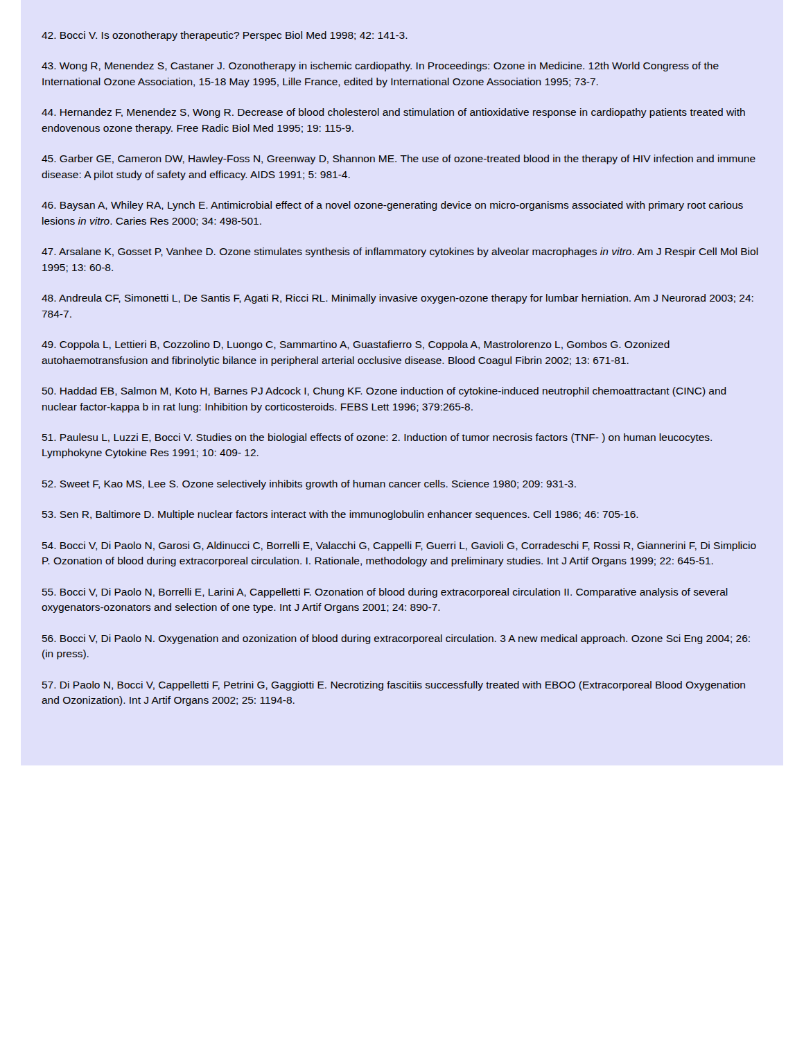42. Bocci V. Is ozonotherapy therapeutic? Perspec Biol Med 1998; 42: 141-3.
43. Wong R, Menendez S, Castaner J. Ozonotherapy in ischemic cardiopathy. In Proceedings: Ozone in Medicine. 12th World Congress of the International Ozone Association, 15-18 May 1995, Lille France, edited by International Ozone Association 1995; 73-7.
44. Hernandez F, Menendez S, Wong R. Decrease of blood cholesterol and stimulation of antioxidative response in cardiopathy patients treated with endovenous ozone therapy. Free Radic Biol Med 1995; 19: 115-9.
45. Garber GE, Cameron DW, Hawley-Foss N, Greenway D, Shannon ME. The use of ozone-treated blood in the therapy of HIV infection and immune disease: A pilot study of safety and efficacy. AIDS 1991; 5: 981-4.
46. Baysan A, Whiley RA, Lynch E. Antimicrobial effect of a novel ozone-generating device on micro-organisms associated with primary root carious lesions in vitro. Caries Res 2000; 34: 498-501.
47. Arsalane K, Gosset P, Vanhee D. Ozone stimulates synthesis of inflammatory cytokines by alveolar macrophages in vitro. Am J Respir Cell Mol Biol 1995; 13: 60-8.
48. Andreula CF, Simonetti L, De Santis F, Agati R, Ricci RL. Minimally invasive oxygen-ozone therapy for lumbar herniation. Am J Neurorad 2003; 24: 784-7.
49. Coppola L, Lettieri B, Cozzolino D, Luongo C, Sammartino A, Guastafierro S, Coppola A, Mastrolorenzo L, Gombos G. Ozonized autohaemotransfusion and fibrinolytic bilance in peripheral arterial occlusive disease. Blood Coagul Fibrin 2002; 13: 671-81.
50. Haddad EB, Salmon M, Koto H, Barnes PJ Adcock I, Chung KF. Ozone induction of cytokine-induced neutrophil chemoattractant (CINC) and nuclear factor-kappa b in rat lung: Inhibition by corticosteroids. FEBS Lett 1996; 379:265-8.
51. Paulesu L, Luzzi E, Bocci V. Studies on the biologial effects of ozone: 2. Induction of tumor necrosis factors (TNF- ) on human leucocytes. Lymphokyne Cytokine Res 1991; 10: 409- 12.
52. Sweet F, Kao MS, Lee S. Ozone selectively inhibits growth of human cancer cells. Science 1980; 209: 931-3.
53. Sen R, Baltimore D. Multiple nuclear factors interact with the immunoglobulin enhancer sequences. Cell 1986; 46: 705-16.
54. Bocci V, Di Paolo N, Garosi G, Aldinucci C, Borrelli E, Valacchi G, Cappelli F, Guerri L, Gavioli G, Corradeschi F, Rossi R, Giannerini F, Di Simplicio P. Ozonation of blood during extracorporeal circulation. I. Rationale, methodology and preliminary studies. Int J Artif Organs 1999; 22: 645-51.
55. Bocci V, Di Paolo N, Borrelli E, Larini A, Cappelletti F. Ozonation of blood during extracorporeal circulation II. Comparative analysis of several oxygenators-ozonators and selection of one type. Int J Artif Organs 2001; 24: 890-7.
56. Bocci V, Di Paolo N. Oxygenation and ozonization of blood during extracorporeal circulation. 3 A new medical approach. Ozone Sci Eng 2004; 26: (in press).
57. Di Paolo N, Bocci V, Cappelletti F, Petrini G, Gaggiotti E. Necrotizing fascitiis successfully treated with EBOO (Extracorporeal Blood Oxygenation and Ozonization). Int J Artif Organs 2002; 25: 1194-8.